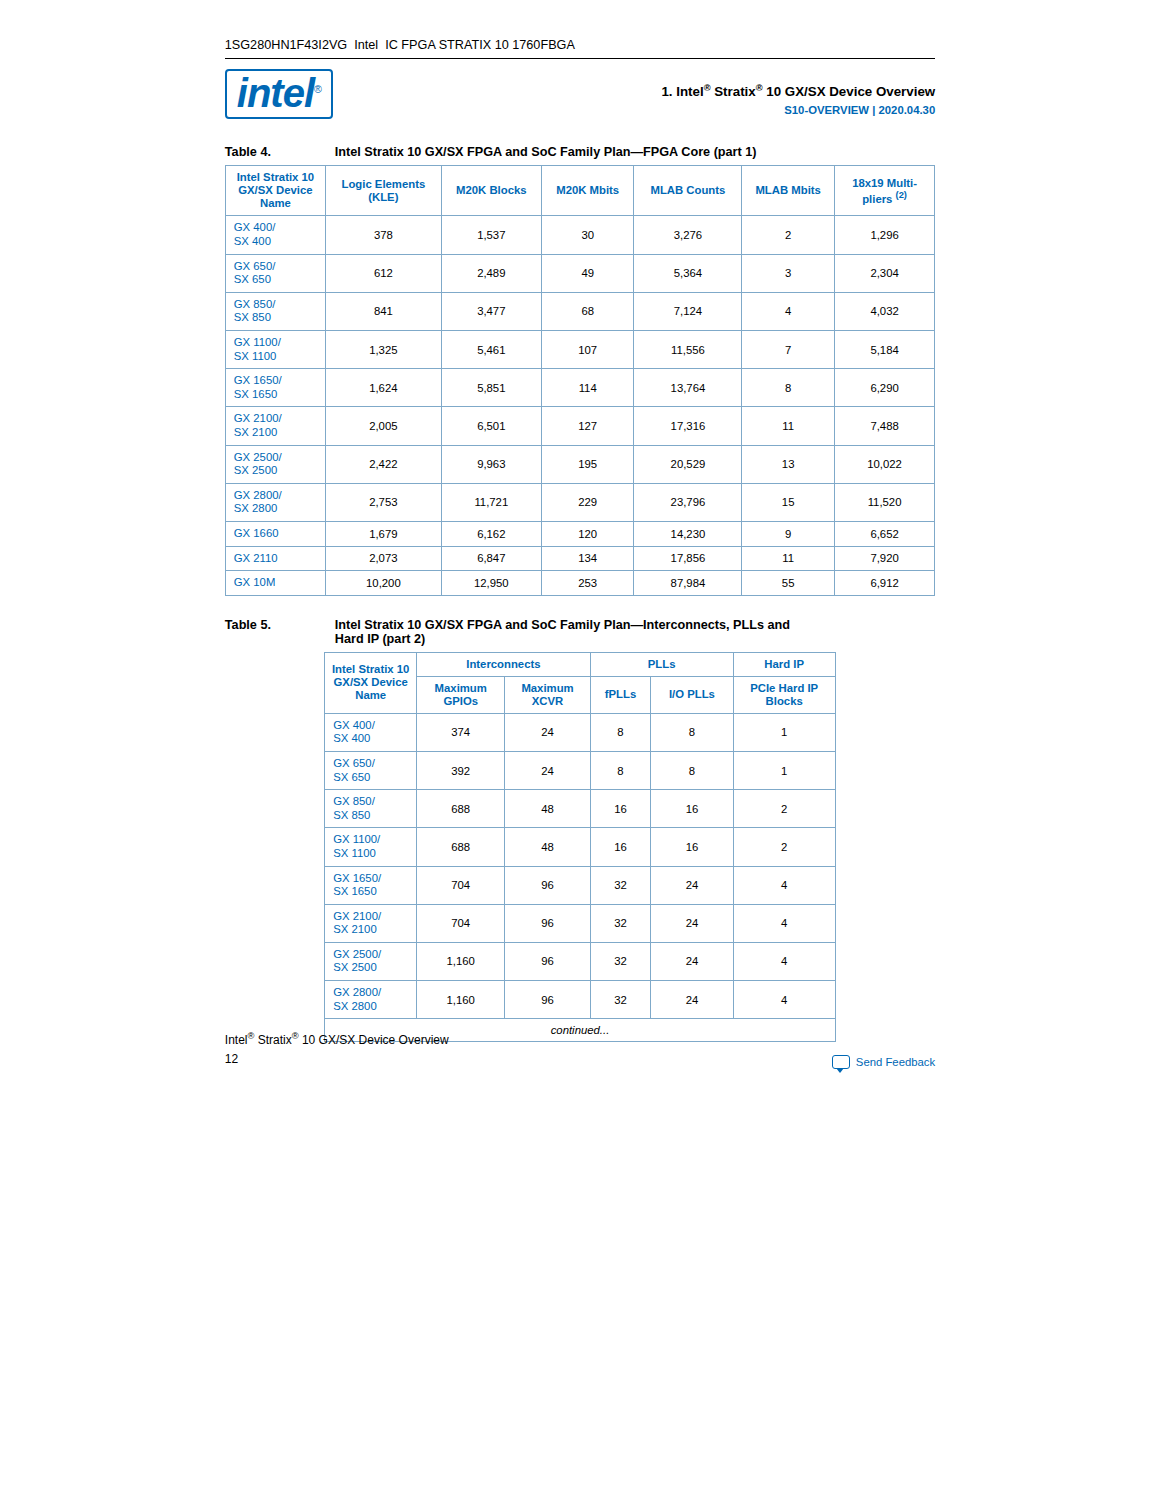1SG280HN1F43I2VG Intel IC FPGA STRATIX 10 1760FBGA
intel®
1. Intel® Stratix® 10 GX/SX Device Overview
S10-OVERVIEW | 2020.04.30
Table 4. Intel Stratix 10 GX/SX FPGA and SoC Family Plan—FPGA Core (part 1)
| Intel Stratix 10 GX/SX Device Name | Logic Elements (KLE) | M20K Blocks | M20K Mbits | MLAB Counts | MLAB Mbits | 18x19 Multi-pliers (2) |
| --- | --- | --- | --- | --- | --- | --- |
| GX 400/ SX 400 | 378 | 1,537 | 30 | 3,276 | 2 | 1,296 |
| GX 650/ SX 650 | 612 | 2,489 | 49 | 5,364 | 3 | 2,304 |
| GX 850/ SX 850 | 841 | 3,477 | 68 | 7,124 | 4 | 4,032 |
| GX 1100/ SX 1100 | 1,325 | 5,461 | 107 | 11,556 | 7 | 5,184 |
| GX 1650/ SX 1650 | 1,624 | 5,851 | 114 | 13,764 | 8 | 6,290 |
| GX 2100/ SX 2100 | 2,005 | 6,501 | 127 | 17,316 | 11 | 7,488 |
| GX 2500/ SX 2500 | 2,422 | 9,963 | 195 | 20,529 | 13 | 10,022 |
| GX 2800/ SX 2800 | 2,753 | 11,721 | 229 | 23,796 | 15 | 11,520 |
| GX 1660 | 1,679 | 6,162 | 120 | 14,230 | 9 | 6,652 |
| GX 2110 | 2,073 | 6,847 | 134 | 17,856 | 11 | 7,920 |
| GX 10M | 10,200 | 12,950 | 253 | 87,984 | 55 | 6,912 |
Table 5. Intel Stratix 10 GX/SX FPGA and SoC Family Plan—Interconnects, PLLs and
Hard IP (part 2)
| Intel Stratix 10 GX/SX Device Name | Interconnects | PLLs | Hard IP |
| --- | --- | --- | --- |
| Maximum GPIOs | Maximum XCVR | fPLLs | I/O PLLs | PCIe Hard IP Blocks |
| GX 400/ SX 400 | 374 | 24 | 8 | 8 | 1 |
| GX 650/ SX 650 | 392 | 24 | 8 | 8 | 1 |
| GX 850/ SX 850 | 688 | 48 | 16 | 16 | 2 |
| GX 1100/ SX 1100 | 688 | 48 | 16 | 16 | 2 |
| GX 1650/ SX 1650 | 704 | 96 | 32 | 24 | 4 |
| GX 2100/ SX 2100 | 704 | 96 | 32 | 24 | 4 |
| GX 2500/ SX 2500 | 1,160 | 96 | 32 | 24 | 4 |
| GX 2800/ SX 2800 | 1,160 | 96 | 32 | 24 | 4 |
| continued... |
Intel® Stratix® 10 GX/SX Device Overview
12
Send Feedback